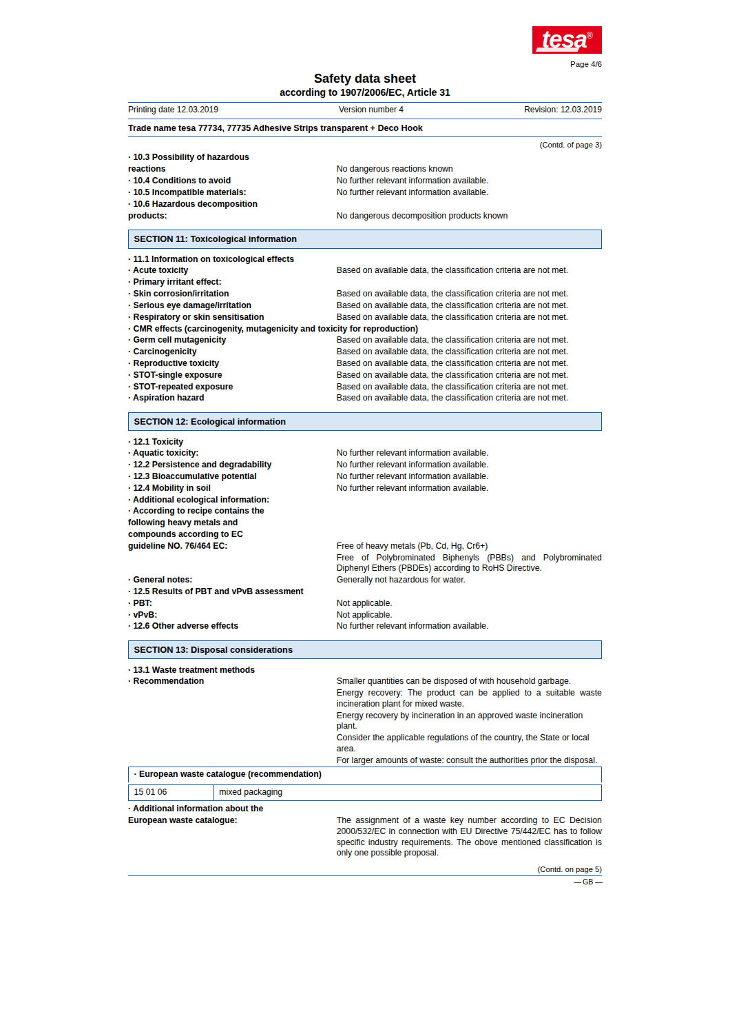tesa®
Page 4/6
Safety data sheet
according to 1907/2006/EC, Article 31
Printing date 12.03.2019 Version number 4 Revision: 12.03.2019
Trade name tesa 77734, 77735 Adhesive Strips transparent + Deco Hook
(Contd. of page 3)
| · 10.3 Possibility of hazardous | |
| reactions | No dangerous reactions known |
| · 10.4 Conditions to avoid | No further relevant information available. |
| · 10.5 Incompatible materials: | No further relevant information available. |
| · 10.6 Hazardous decomposition | |
| products: | No dangerous decomposition products known |
SECTION 11: Toxicological information
| · 11.1 Information on toxicological effects |
| · Acute toxicity | Based on available data, the classification criteria are not met. |
| · Primary irritant effect: | |
| · Skin corrosion/irritation | Based on available data, the classification criteria are not met. |
| · Serious eye damage/irritation | Based on available data, the classification criteria are not met. |
| · Respiratory or skin sensitisation | Based on available data, the classification criteria are not met. |
| · CMR effects (carcinogenity, mutagenicity and toxicity for reproduction) |
| · Germ cell mutagenicity | Based on available data, the classification criteria are not met. |
| · Carcinogenicity | Based on available data, the classification criteria are not met. |
| · Reproductive toxicity | Based on available data, the classification criteria are not met. |
| · STOT-single exposure | Based on available data, the classification criteria are not met. |
| · STOT-repeated exposure | Based on available data, the classification criteria are not met. |
| · Aspiration hazard | Based on available data, the classification criteria are not met. |
SECTION 12: Ecological information
| · 12.1 Toxicity |
| · Aquatic toxicity: | No further relevant information available. |
| · 12.2 Persistence and degradability | No further relevant information available. |
| · 12.3 Bioaccumulative potential | No further relevant information available. |
| · 12.4 Mobility in soil | No further relevant information available. |
| · Additional ecological information: | |
| · According to recipe contains the | |
| following heavy metals and | |
| compounds according to EC | |
| guideline NO. 76/464 EC: | Free of heavy metals (Pb, Cd, Hg, Cr6+) |
| | Free of Polybrominated Biphenyls (PBBs) and Polybrominated Diphenyl Ethers (PBDEs) according to RoHS Directive. |
| · General notes: | Generally not hazardous for water. |
| · 12.5 Results of PBT and vPvB assessment |
| · PBT: | Not applicable. |
| · vPvB: | Not applicable. |
| · 12.6 Other adverse effects | No further relevant information available. |
SECTION 13: Disposal considerations
| · 13.1 Waste treatment methods |
| · Recommendation | Smaller quantities can be disposed of with household garbage. |
| | Energy recovery: The product can be applied to a suitable waste incineration plant for mixed waste. |
| | Energy recovery by incineration in an approved waste incineration plant. |
| | Consider the applicable regulations of the country, the State or local area. |
| | For larger amounts of waste: consult the authorities prior the disposal. |
· European waste catalogue (recommendation)
| 15 01 06 | mixed packaging |
| · Additional information about the | |
| European waste catalogue: | The assignment of a waste key number according to EC Decision 2000/532/EC in connection with EU Directive 75/442/EC has to follow specific industry requirements. The obove mentioned classification is only one possible proposal. |
(Contd. on page 5)
— GB —